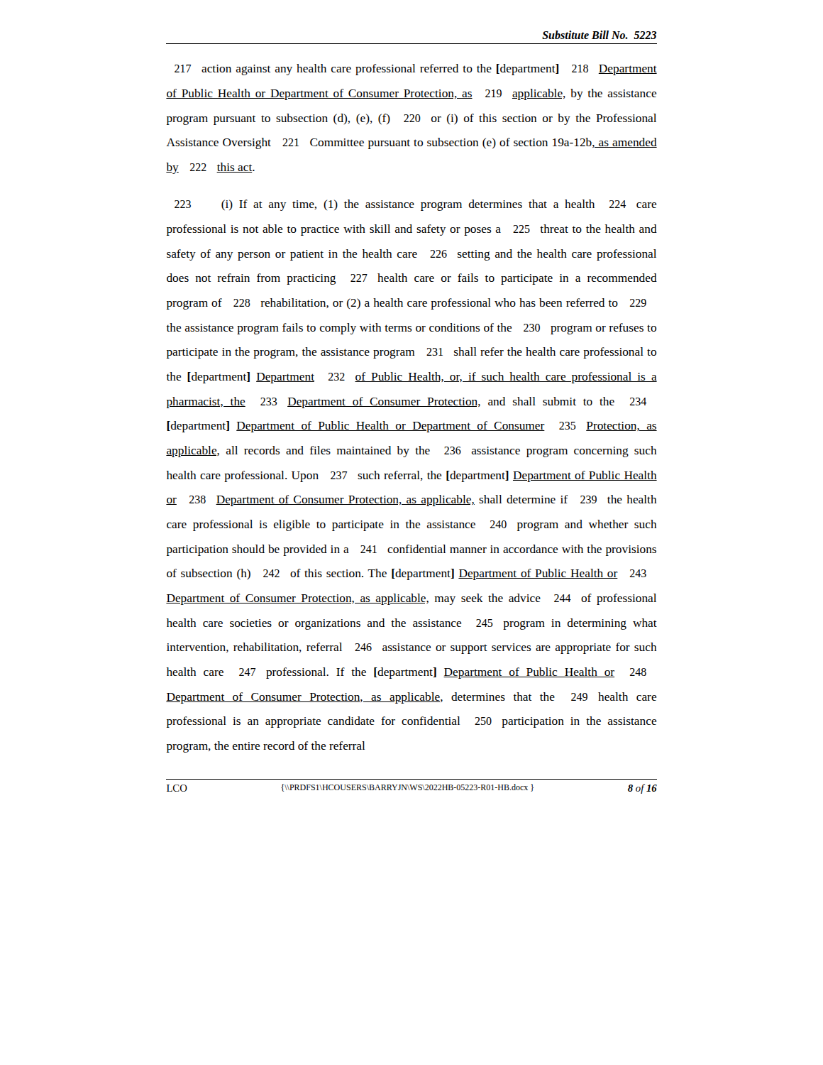Substitute Bill No. 5223
217action against any health care professional referred to the [department] 218 Department of Public Health or Department of Consumer Protection, as 219 applicable, by the assistance program pursuant to subsection (d), (e), (f) 220or (i) of this section or by the Professional Assistance Oversight 221 Committee pursuant to subsection (e) of section 19a-12b, as amended by 222 this act.
223 (i) If at any time, (1) the assistance program determines that a health 224care professional is not able to practice with skill and safety or poses a 225threat to the health and safety of any person or patient in the health care 226setting and the health care professional does not refrain from practicing 227health care or fails to participate in a recommended program of 228rehabilitation, or (2) a health care professional who has been referred to 229the assistance program fails to comply with terms or conditions of the 230program or refuses to participate in the program, the assistance program 231shall refer the health care professional to the [department] Department 232 of Public Health, or, if such health care professional is a pharmacist, the 233 Department of Consumer Protection, and shall submit to the 234[department] Department of Public Health or Department of Consumer 235 Protection, as applicable, all records and files maintained by the 236assistance program concerning such health care professional. Upon 237such referral, the [department] Department of Public Health or 238 Department of Consumer Protection, as applicable, shall determine if 239the health care professional is eligible to participate in the assistance 240program and whether such participation should be provided in a 241confidential manner in accordance with the provisions of subsection (h) 242of this section. The [department] Department of Public Health or 243 Department of Consumer Protection, as applicable, may seek the advice 244of professional health care societies or organizations and the assistance 245program in determining what intervention, rehabilitation, referral 246assistance or support services are appropriate for such health care 247professional. If the [department] Department of Public Health or 248 Department of Consumer Protection, as applicable, determines that the 249health care professional is an appropriate candidate for confidential 250participation in the assistance program, the entire record of the referral
LCO
{\\PRDFS1\HCOUSERS\BARRYJN\WS\2022HB-05223-R01-HB.docx }
8 of 16